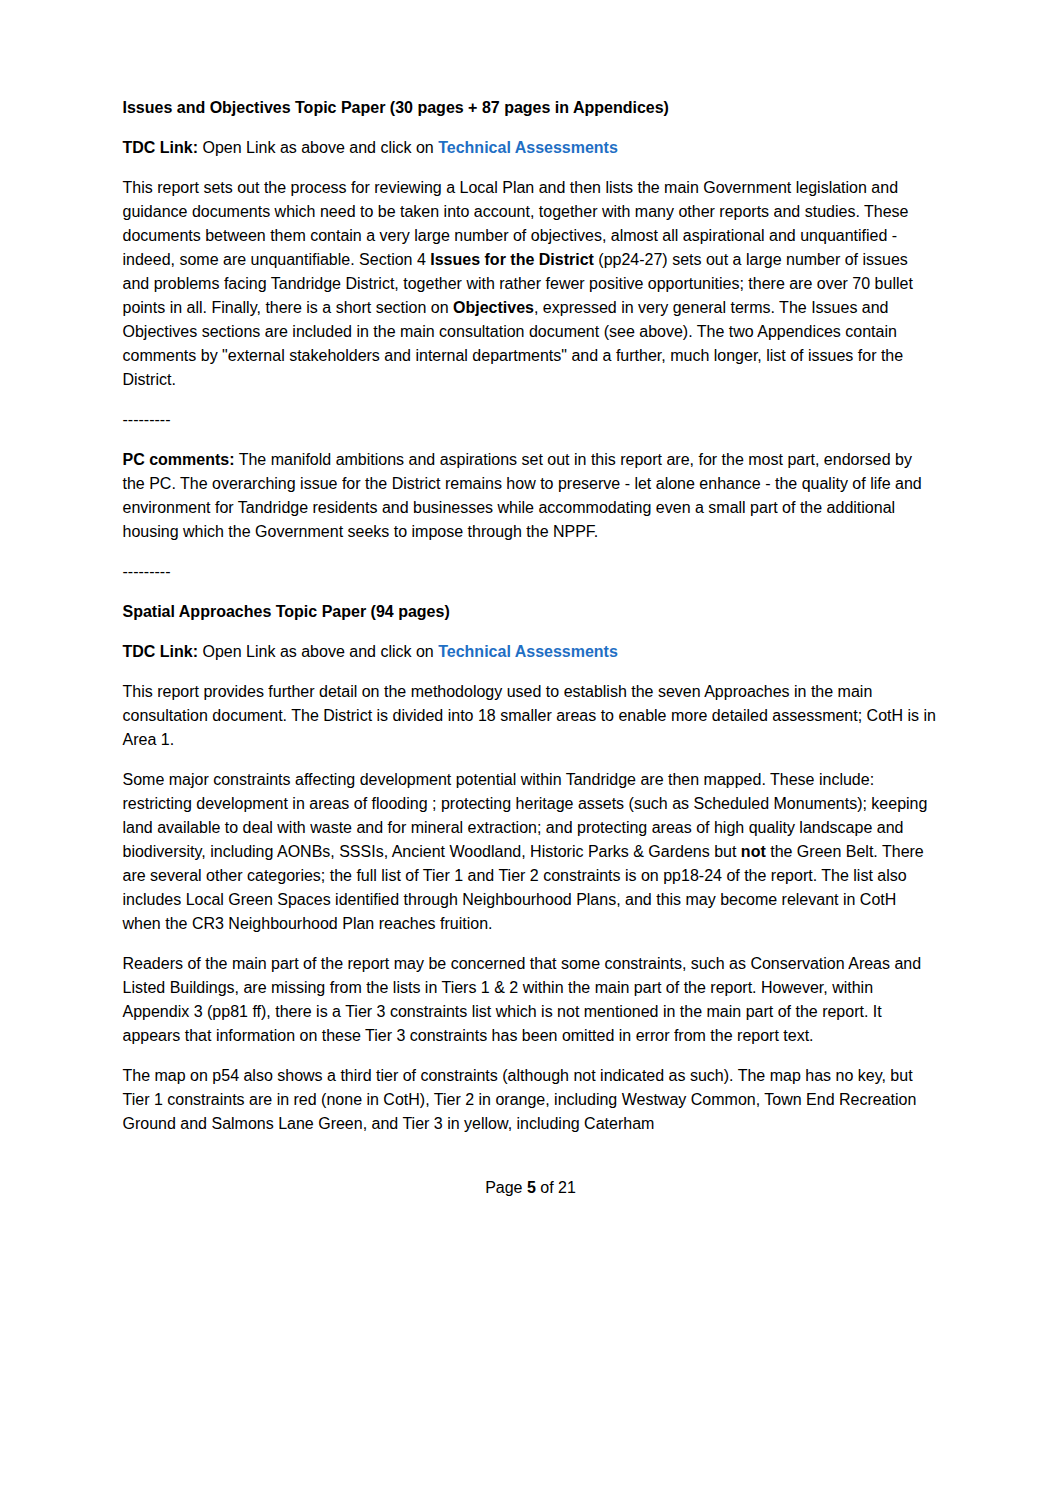Issues and Objectives Topic Paper (30 pages + 87 pages in Appendices)
TDC Link: Open Link as above and click on Technical Assessments
This report sets out the process for reviewing a Local Plan and then lists the main Government legislation and guidance documents which need to be taken into account, together with many other reports and studies. These documents between them contain a very large number of objectives, almost all aspirational and unquantified - indeed, some are unquantifiable. Section 4 Issues for the District (pp24-27) sets out a large number of issues and problems facing Tandridge District, together with rather fewer positive opportunities; there are over 70 bullet points in all. Finally, there is a short section on Objectives, expressed in very general terms. The Issues and Objectives sections are included in the main consultation document (see above). The two Appendices contain comments by "external stakeholders and internal departments" and a further, much longer, list of issues for the District.
---------
PC comments: The manifold ambitions and aspirations set out in this report are, for the most part, endorsed by the PC. The overarching issue for the District remains how to preserve - let alone enhance - the quality of life and environment for Tandridge residents and businesses while accommodating even a small part of the additional housing which the Government seeks to impose through the NPPF.
---------
Spatial Approaches Topic Paper (94 pages)
TDC Link: Open Link as above and click on Technical Assessments
This report provides further detail on the methodology used to establish the seven Approaches in the main consultation document. The District is divided into 18 smaller areas to enable more detailed assessment; CotH is in Area 1.
Some major constraints affecting development potential within Tandridge are then mapped. These include: restricting development in areas of flooding ; protecting heritage assets (such as Scheduled Monuments); keeping land available to deal with waste and for mineral extraction; and protecting areas of high quality landscape and biodiversity, including AONBs, SSSIs, Ancient Woodland, Historic Parks & Gardens but not the Green Belt. There are several other categories; the full list of Tier 1 and Tier 2 constraints is on pp18-24 of the report. The list also includes Local Green Spaces identified through Neighbourhood Plans, and this may become relevant in CotH when the CR3 Neighbourhood Plan reaches fruition.
Readers of the main part of the report may be concerned that some constraints, such as Conservation Areas and Listed Buildings, are missing from the lists in Tiers 1 & 2 within the main part of the report. However, within Appendix 3 (pp81 ff), there is a Tier 3 constraints list which is not mentioned in the main part of the report. It appears that information on these Tier 3 constraints has been omitted in error from the report text.
The map on p54 also shows a third tier of constraints (although not indicated as such). The map has no key, but Tier 1 constraints are in red (none in CotH), Tier 2 in orange, including Westway Common, Town End Recreation Ground and Salmons Lane Green, and Tier 3 in yellow, including Caterham
Page 5 of 21